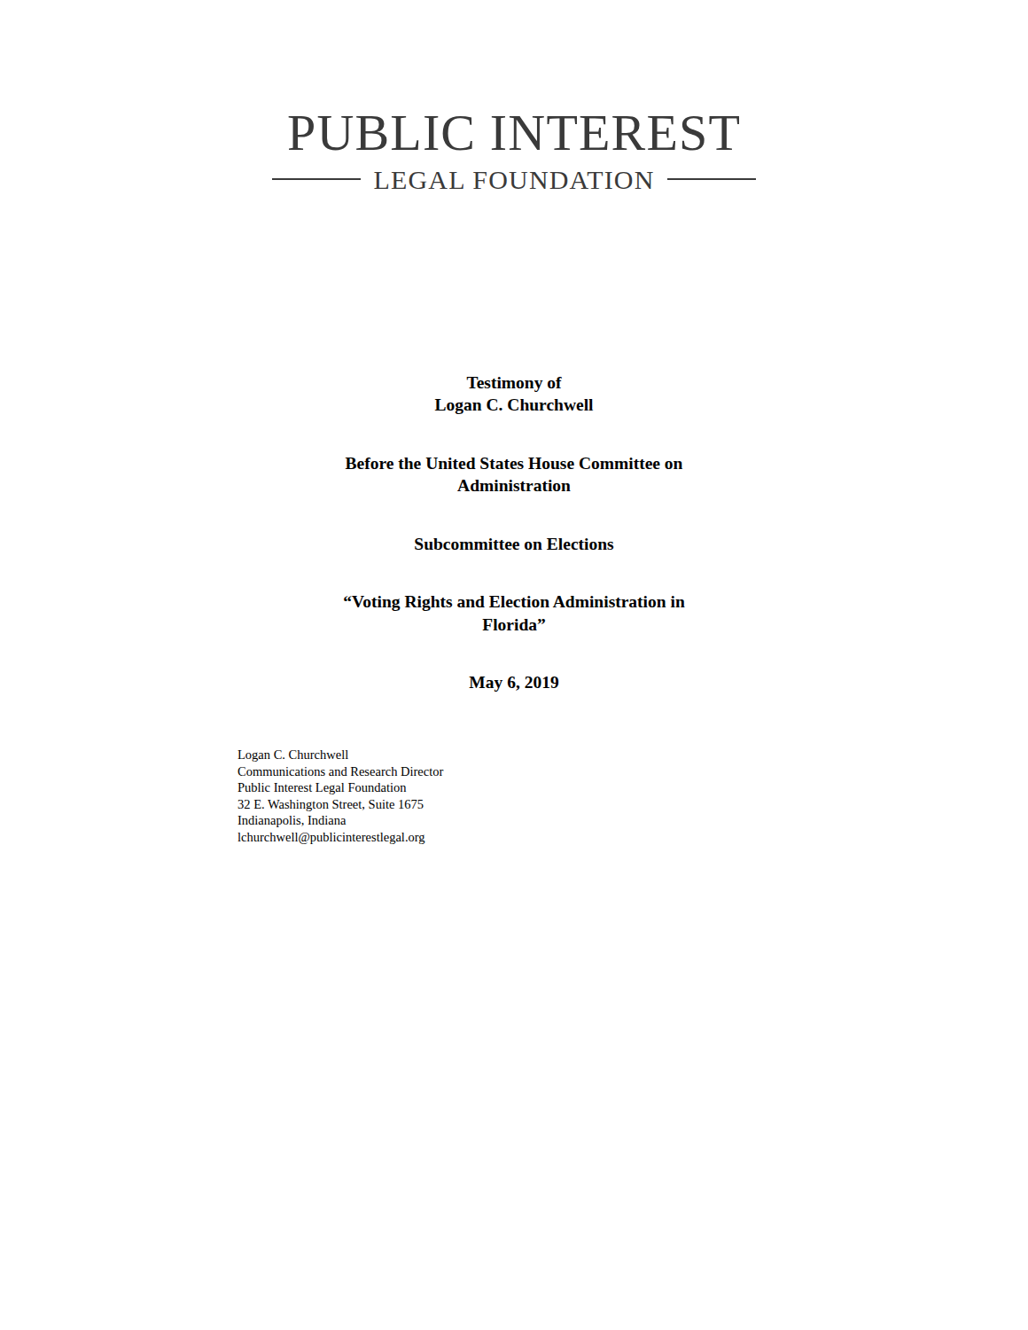Public Interest
Legal Foundation
Testimony of
Logan C. Churchwell
Before the United States House Committee on
Administration
Subcommittee on Elections
“Voting Rights and Election Administration in
Florida”
May 6, 2019
Logan C. Churchwell
Communications and Research Director
Public Interest Legal Foundation
32 E. Washington Street, Suite 1675
Indianapolis, Indiana
lchurchwell@publicinterestlegal.org